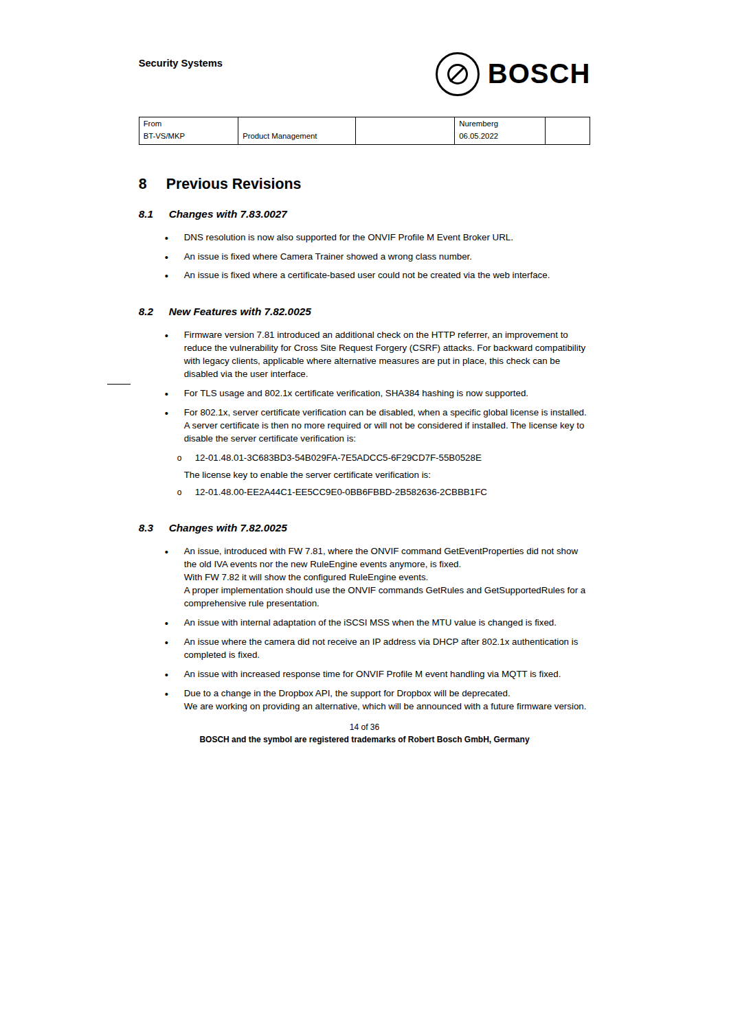Security Systems
BOSCH
| From | | | Nuremberg | |
| BT-VS/MKP | Product Management | | 06.05.2022 | |
8 Previous Revisions
8.1 Changes with 7.83.0027
DNS resolution is now also supported for the ONVIF Profile M Event Broker URL.
An issue is fixed where Camera Trainer showed a wrong class number.
An issue is fixed where a certificate-based user could not be created via the web interface.
8.2 New Features with 7.82.0025
Firmware version 7.81 introduced an additional check on the HTTP referrer, an improvement to reduce the vulnerability for Cross Site Request Forgery (CSRF) attacks. For backward compatibility with legacy clients, applicable where alternative measures are put in place, this check can be disabled via the user interface.
For TLS usage and 802.1x certificate verification, SHA384 hashing is now supported.
For 802.1x, server certificate verification can be disabled, when a specific global license is installed. A server certificate is then no more required or will not be considered if installed. The license key to disable the server certificate verification is:
12-01.48.01-3C683BD3-54B029FA-7E5ADCC5-6F29CD7F-55B0528E
The license key to enable the server certificate verification is:
12-01.48.00-EE2A44C1-EE5CC9E0-0BB6FBBD-2B582636-2CBBB1FC
8.3 Changes with 7.82.0025
An issue, introduced with FW 7.81, where the ONVIF command GetEventProperties did not show the old IVA events nor the new RuleEngine events anymore, is fixed.
With FW 7.82 it will show the configured RuleEngine events.
A proper implementation should use the ONVIF commands GetRules and GetSupportedRules for a comprehensive rule presentation.
An issue with internal adaptation of the iSCSI MSS when the MTU value is changed is fixed.
An issue where the camera did not receive an IP address via DHCP after 802.1x authentication is completed is fixed.
An issue with increased response time for ONVIF Profile M event handling via MQTT is fixed.
Due to a change in the Dropbox API, the support for Dropbox will be deprecated.
We are working on providing an alternative, which will be announced with a future firmware version.
14 of 36
BOSCH and the symbol are registered trademarks of Robert Bosch GmbH, Germany